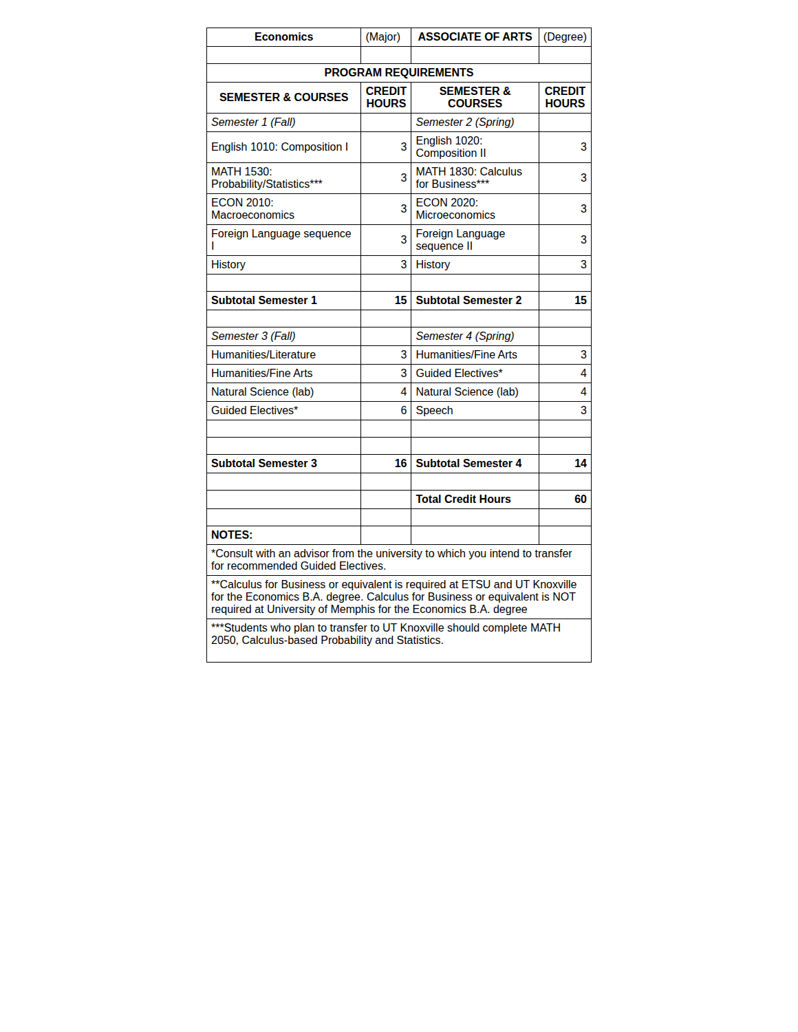| Economics | (Major) | ASSOCIATE OF ARTS | (Degree) |
| PROGRAM REQUIREMENTS |
| SEMESTER & COURSES | CREDIT HOURS | SEMESTER & COURSES | CREDIT HOURS |
| Semester 1 (Fall) | | Semester 2 (Spring) | |
| English 1010: Composition I | 3 | English 1020: Composition II | 3 |
| MATH 1530: Probability/Statistics*** | 3 | MATH 1830: Calculus for Business*** | 3 |
| ECON 2010: Macroeconomics | 3 | ECON 2020: Microeconomics | 3 |
| Foreign Language sequence I | 3 | Foreign Language sequence II | 3 |
| History | 3 | History | 3 |
| Subtotal Semester 1 | 15 | Subtotal Semester 2 | 15 |
| Semester 3 (Fall) | | Semester 4 (Spring) | |
| Humanities/Literature | 3 | Humanities/Fine Arts | 3 |
| Humanities/Fine Arts | 3 | Guided Electives* | 4 |
| Natural Science (lab) | 4 | Natural Science (lab) | 4 |
| Guided Electives* | 6 | Speech | 3 |
| Subtotal Semester 3 | 16 | Subtotal Semester 4 | 14 |
| | | Total Credit Hours | 60 |
| NOTES: | | | |
| *Consult with an advisor from the university to which you intend to transfer for recommended Guided Electives. |
| **Calculus for Business or equivalent is required at ETSU and UT Knoxville for the Economics B.A. degree. Calculus for Business or equivalent is NOT required at University of Memphis for the Economics B.A. degree |
| ***Students who plan to transfer to UT Knoxville should complete MATH 2050, Calculus-based Probability and Statistics. |